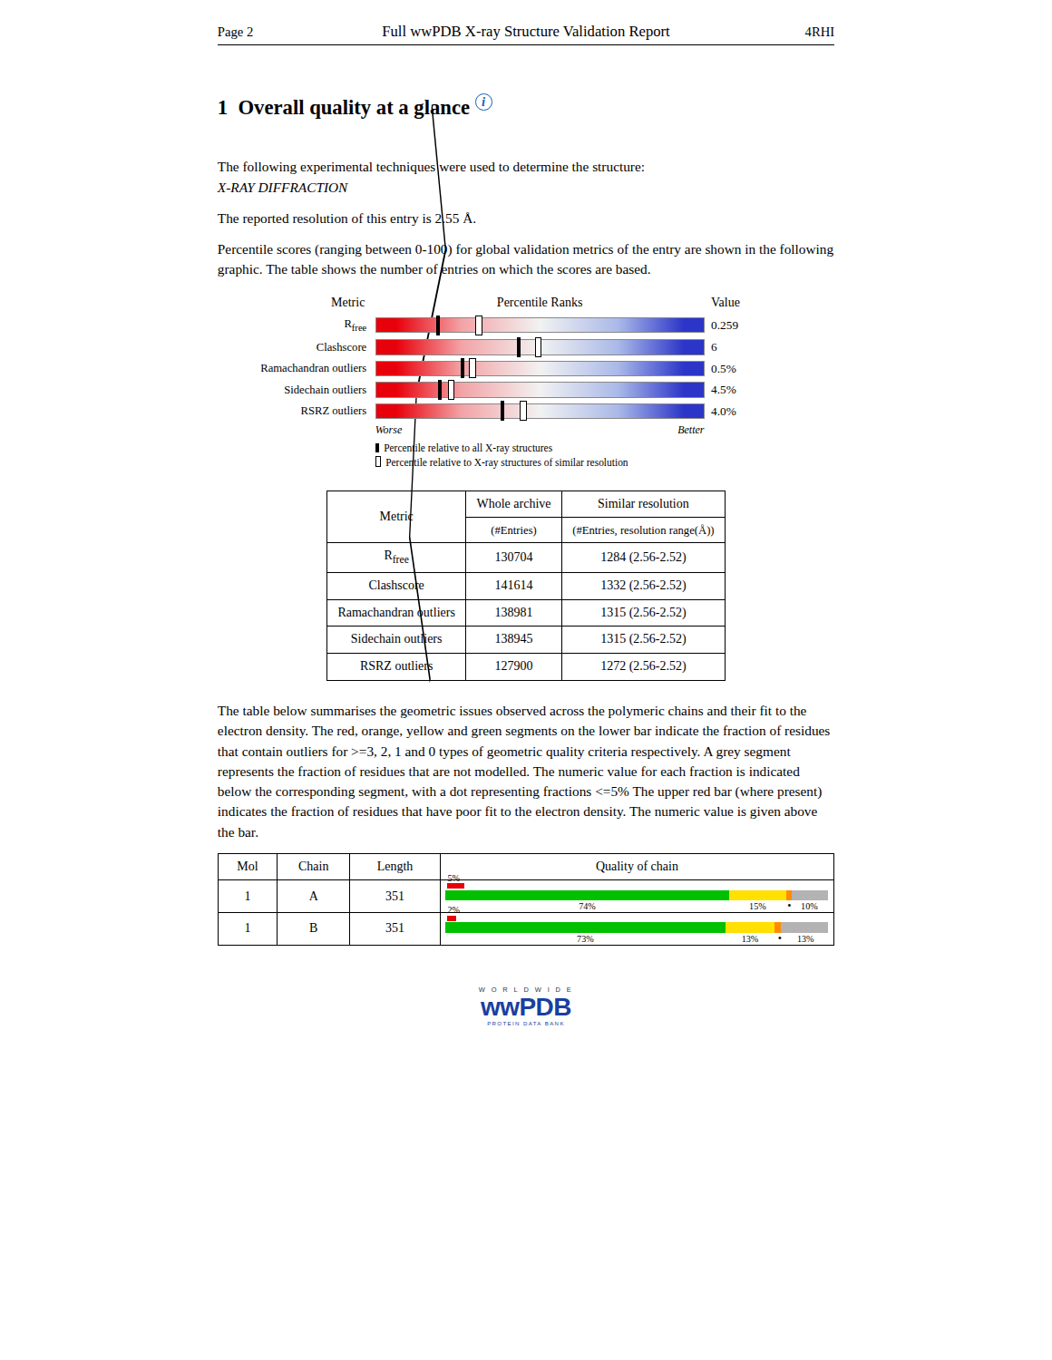Page 2
Full wwPDB X-ray Structure Validation Report
4RHI
1 Overall quality at a glance i
The following experimental techniques were used to determine the structure:
X-RAY DIFFRACTION
The reported resolution of this entry is 2.55 Å.
Percentile scores (ranging between 0-100) for global validation metrics of the entry are shown in the following graphic. The table shows the number of entries on which the scores are based.
Metric
Percentile Ranks
Value
Rfree
0.259
Clashscore
6
Ramachandran outliers
0.5%
Sidechain outliers
4.5%
RSRZ outliers
4.0%
Worse Better
Percentile relative to all X-ray structures
Percentile relative to X-ray structures of similar resolution
| Metric | Whole archive | Similar resolution |
| --- | --- | --- |
| (#Entries) | (#Entries, resolution range(Å)) |
| R free | 130704 | 1284 (2.56-2.52) |
| Clashscore | 141614 | 1332 (2.56-2.52) |
| Ramachandran outliers | 138981 | 1315 (2.56-2.52) |
| Sidechain outliers | 138945 | 1315 (2.56-2.52) |
| RSRZ outliers | 127900 | 1272 (2.56-2.52) |
The table below summarises the geometric issues observed across the polymeric chains and their fit to the electron density. The red, orange, yellow and green segments on the lower bar indicate the fraction of residues that contain outliers for >=3, 2, 1 and 0 types of geometric quality criteria respectively. A grey segment represents the fraction of residues that are not modelled. The numeric value for each fraction is indicated below the corresponding segment, with a dot representing fractions <=5% The upper red bar (where present) indicates the fraction of residues that have poor fit to the electron density. The numeric value is given above the bar.
| Mol | Chain | Length | Quality of chain |
| --- | --- | --- | --- |
| 1 | A | 351 | 5% 74% 15% • 10% |
| 1 | B | 351 | 2% 73% 13% • 13% |
W O R L D W I D E
ww PDB
PROTEIN DATA BANK